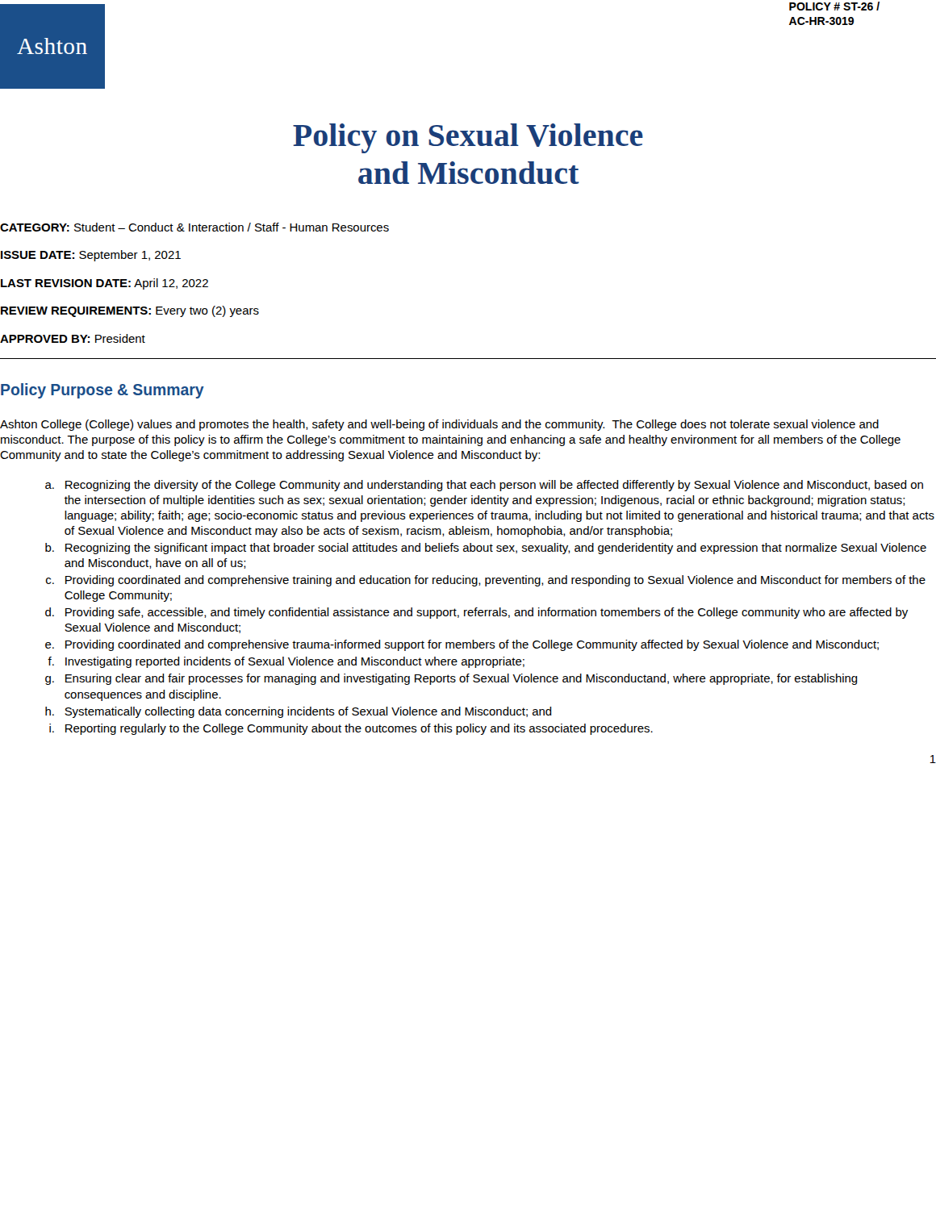Ashton
POLICY # ST-26 /
AC-HR-3019
Policy on Sexual Violence
and Misconduct
CATEGORY: Student – Conduct & Interaction / Staff - Human Resources
ISSUE DATE: September 1, 2021
LAST REVISION DATE: April 12, 2022
REVIEW REQUIREMENTS: Every two (2) years
APPROVED BY: President
Policy Purpose & Summary
Ashton College (College) values and promotes the health, safety and well-being of individuals and the community. The College does not tolerate sexual violence and misconduct. The purpose of this policy is to affirm the College’s commitment to maintaining and enhancing a safe and healthy environment for all members of the College Community and to state the College’s commitment to addressing Sexual Violence and Misconduct by:
Recognizing the diversity of the College Community and understanding that each person will be affected differently by Sexual Violence and Misconduct, based on the intersection of multiple identities such as sex; sexual orientation; gender identity and expression; Indigenous, racial or ethnic background; migration status; language; ability; faith; age; socio-economic status and previous experiences of trauma, including but not limited to generational and historical trauma; and that acts of Sexual Violence and Misconduct may also be acts of sexism, racism, ableism, homophobia, and/or transphobia;
Recognizing the significant impact that broader social attitudes and beliefs about sex, sexuality, and genderidentity and expression that normalize Sexual Violence and Misconduct, have on all of us;
Providing coordinated and comprehensive training and education for reducing, preventing, and responding to Sexual Violence and Misconduct for members of the College Community;
Providing safe, accessible, and timely confidential assistance and support, referrals, and information tomembers of the College community who are affected by Sexual Violence and Misconduct;
Providing coordinated and comprehensive trauma-informed support for members of the College Community affected by Sexual Violence and Misconduct;
Investigating reported incidents of Sexual Violence and Misconduct where appropriate;
Ensuring clear and fair processes for managing and investigating Reports of Sexual Violence and Misconductand, where appropriate, for establishing consequences and discipline.
Systematically collecting data concerning incidents of Sexual Violence and Misconduct; and
Reporting regularly to the College Community about the outcomes of this policy and its associated procedures.
1